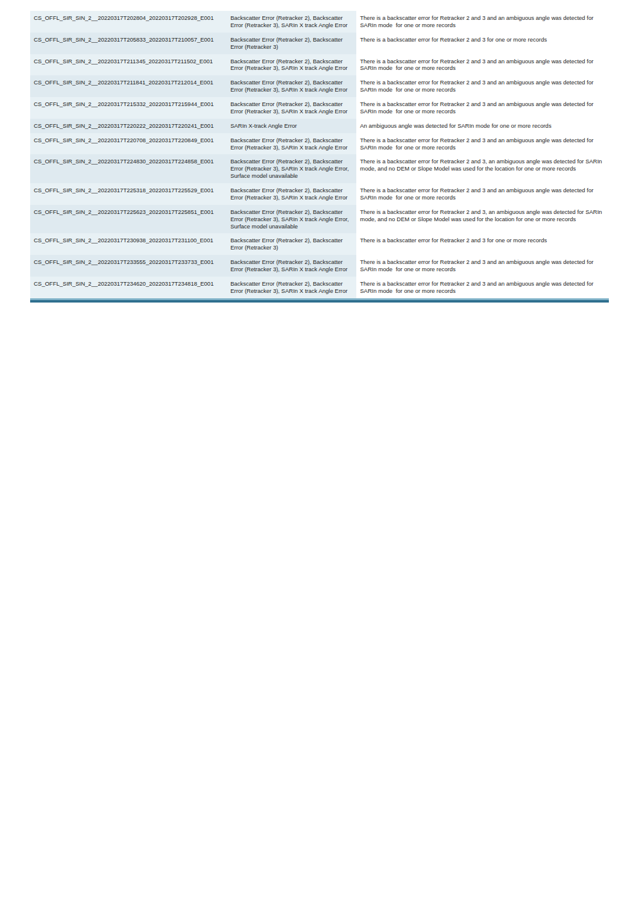| CS_OFFL_SIR_SIN_2__20220317T202804_20220317T202928_E001 | Backscatter Error (Retracker 2), Backscatter Error (Retracker 3), SARIn X track Angle Error | There is a backscatter error for Retracker 2 and 3 and an ambiguous angle was detected for SARIn mode for one or more records |
| CS_OFFL_SIR_SIN_2__20220317T205833_20220317T210057_E001 | Backscatter Error (Retracker 2), Backscatter Error (Retracker 3) | There is a backscatter error for Retracker 2 and 3 for one or more records |
| CS_OFFL_SIR_SIN_2__20220317T211345_20220317T211502_E001 | Backscatter Error (Retracker 2), Backscatter Error (Retracker 3), SARIn X track Angle Error | There is a backscatter error for Retracker 2 and 3 and an ambiguous angle was detected for SARIn mode for one or more records |
| CS_OFFL_SIR_SIN_2__20220317T211841_20220317T212014_E001 | Backscatter Error (Retracker 2), Backscatter Error (Retracker 3), SARIn X track Angle Error | There is a backscatter error for Retracker 2 and 3 and an ambiguous angle was detected for SARIn mode for one or more records |
| CS_OFFL_SIR_SIN_2__20220317T215332_20220317T215944_E001 | Backscatter Error (Retracker 2), Backscatter Error (Retracker 3), SARIn X track Angle Error | There is a backscatter error for Retracker 2 and 3 and an ambiguous angle was detected for SARIn mode for one or more records |
| CS_OFFL_SIR_SIN_2__20220317T220222_20220317T220241_E001 | SARIn X-track Angle Error | An ambiguous angle was detected for SARIn mode for one or more records |
| CS_OFFL_SIR_SIN_2__20220317T220708_20220317T220849_E001 | Backscatter Error (Retracker 2), Backscatter Error (Retracker 3), SARIn X track Angle Error | There is a backscatter error for Retracker 2 and 3 and an ambiguous angle was detected for SARIn mode for one or more records |
| CS_OFFL_SIR_SIN_2__20220317T224830_20220317T224858_E001 | Backscatter Error (Retracker 2), Backscatter Error (Retracker 3), SARIn X track Angle Error, Surface model unavailable | There is a backscatter error for Retracker 2 and 3, an ambiguous angle was detected for SARIn mode, and no DEM or Slope Model was used for the location for one or more records |
| CS_OFFL_SIR_SIN_2__20220317T225318_20220317T225529_E001 | Backscatter Error (Retracker 2), Backscatter Error (Retracker 3), SARIn X track Angle Error | There is a backscatter error for Retracker 2 and 3 and an ambiguous angle was detected for SARIn mode for one or more records |
| CS_OFFL_SIR_SIN_2__20220317T225623_20220317T225851_E001 | Backscatter Error (Retracker 2), Backscatter Error (Retracker 3), SARIn X track Angle Error, Surface model unavailable | There is a backscatter error for Retracker 2 and 3, an ambiguous angle was detected for SARIn mode, and no DEM or Slope Model was used for the location for one or more records |
| CS_OFFL_SIR_SIN_2__20220317T230938_20220317T231100_E001 | Backscatter Error (Retracker 2), Backscatter Error (Retracker 3) | There is a backscatter error for Retracker 2 and 3 for one or more records |
| CS_OFFL_SIR_SIN_2__20220317T233555_20220317T233733_E001 | Backscatter Error (Retracker 2), Backscatter Error (Retracker 3), SARIn X track Angle Error | There is a backscatter error for Retracker 2 and 3 and an ambiguous angle was detected for SARIn mode for one or more records |
| CS_OFFL_SIR_SIN_2__20220317T234620_20220317T234818_E001 | Backscatter Error (Retracker 2), Backscatter Error (Retracker 3), SARIn X track Angle Error | There is a backscatter error for Retracker 2 and 3 and an ambiguous angle was detected for SARIn mode for one or more records |